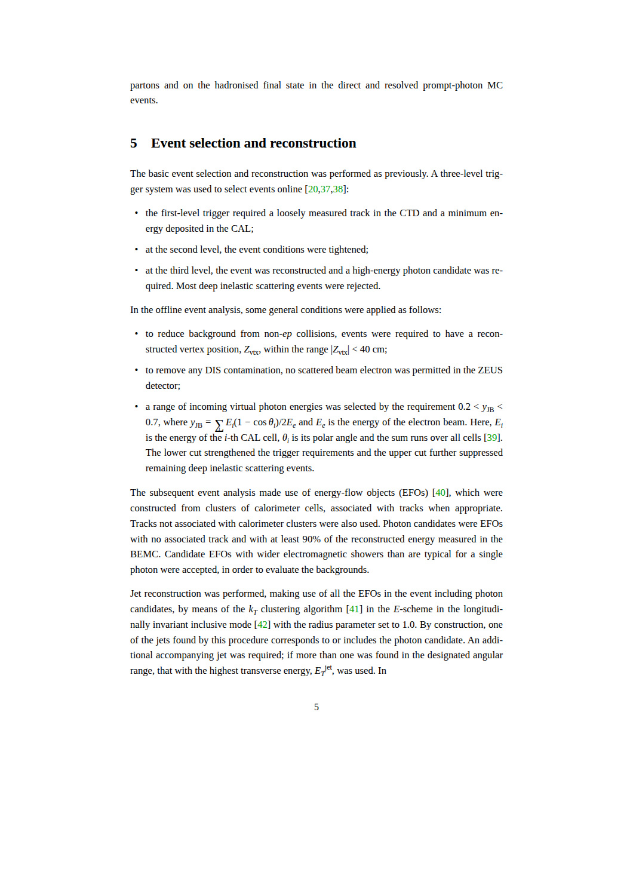partons and on the hadronised final state in the direct and resolved prompt-photon MC events.
5 Event selection and reconstruction
The basic event selection and reconstruction was performed as previously. A three-level trigger system was used to select events online [20,37,38]:
the first-level trigger required a loosely measured track in the CTD and a minimum energy deposited in the CAL;
at the second level, the event conditions were tightened;
at the third level, the event was reconstructed and a high-energy photon candidate was required. Most deep inelastic scattering events were rejected.
In the offline event analysis, some general conditions were applied as follows:
to reduce background from non-ep collisions, events were required to have a reconstructed vertex position, Zvtx, within the range |Zvtx| < 40 cm;
to remove any DIS contamination, no scattered beam electron was permitted in the ZEUS detector;
a range of incoming virtual photon energies was selected by the requirement 0.2 < yJB < 0.7, where yJB = ∑i Ei(1 − cos θi)/2Ee and Ee is the energy of the electron beam. Here, Ei is the energy of the i-th CAL cell, θi is its polar angle and the sum runs over all cells [39]. The lower cut strengthened the trigger requirements and the upper cut further suppressed remaining deep inelastic scattering events.
The subsequent event analysis made use of energy-flow objects (EFOs) [40], which were constructed from clusters of calorimeter cells, associated with tracks when appropriate. Tracks not associated with calorimeter clusters were also used. Photon candidates were EFOs with no associated track and with at least 90% of the reconstructed energy measured in the BEMC. Candidate EFOs with wider electromagnetic showers than are typical for a single photon were accepted, in order to evaluate the backgrounds.
Jet reconstruction was performed, making use of all the EFOs in the event including photon candidates, by means of the kT clustering algorithm [41] in the E-scheme in the longitudinally invariant inclusive mode [42] with the radius parameter set to 1.0. By construction, one of the jets found by this procedure corresponds to or includes the photon candidate. An additional accompanying jet was required; if more than one was found in the designated angular range, that with the highest transverse energy, ETjet, was used. In
5